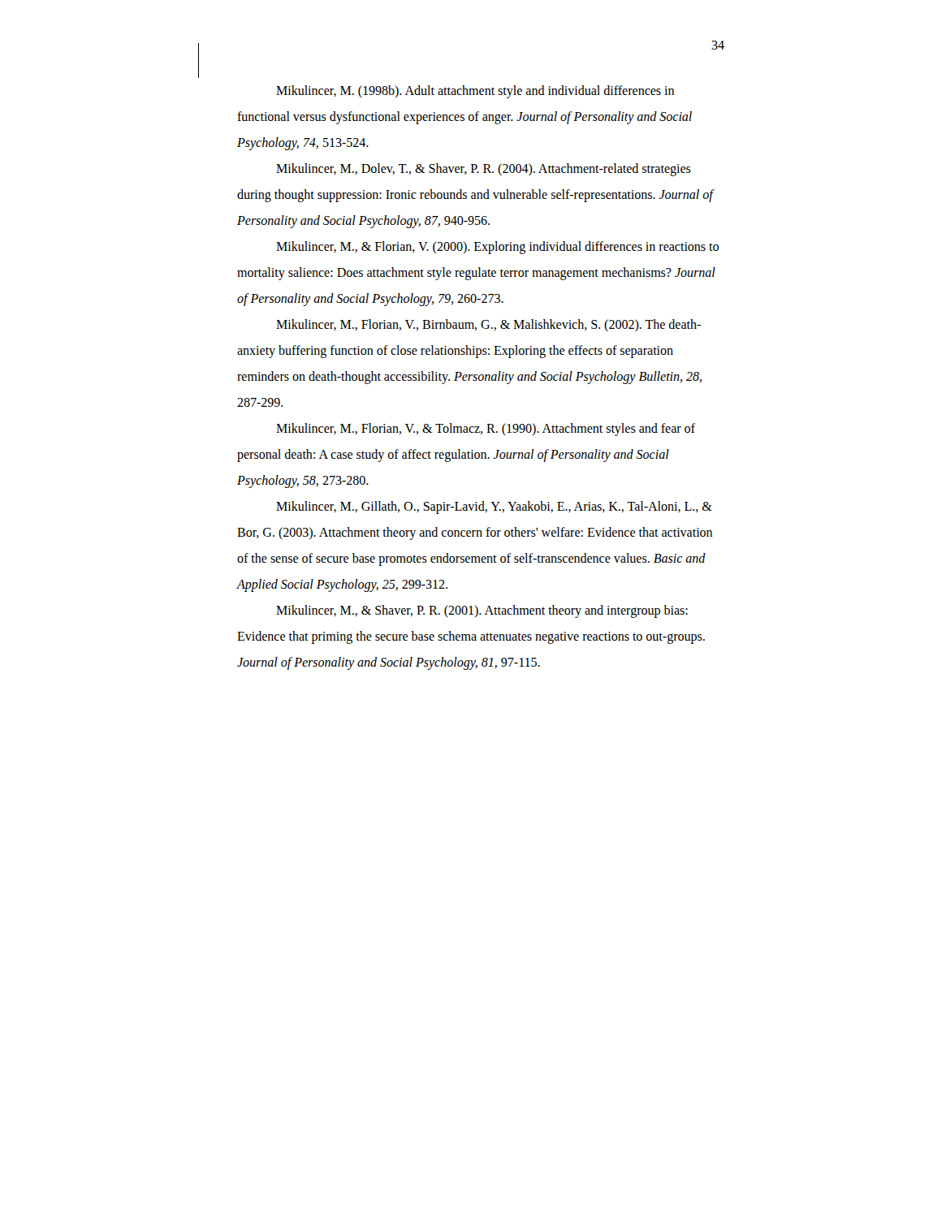34
Mikulincer, M. (1998b). Adult attachment style and individual differences in functional versus dysfunctional experiences of anger. Journal of Personality and Social Psychology, 74, 513-524.
Mikulincer, M., Dolev, T., & Shaver, P. R. (2004). Attachment-related strategies during thought suppression: Ironic rebounds and vulnerable self-representations. Journal of Personality and Social Psychology, 87, 940-956.
Mikulincer, M., & Florian, V. (2000). Exploring individual differences in reactions to mortality salience: Does attachment style regulate terror management mechanisms? Journal of Personality and Social Psychology, 79, 260-273.
Mikulincer, M., Florian, V., Birnbaum, G., & Malishkevich, S. (2002). The death-anxiety buffering function of close relationships: Exploring the effects of separation reminders on death-thought accessibility. Personality and Social Psychology Bulletin, 28, 287-299.
Mikulincer, M., Florian, V., & Tolmacz, R. (1990). Attachment styles and fear of personal death: A case study of affect regulation. Journal of Personality and Social Psychology, 58, 273-280.
Mikulincer, M., Gillath, O., Sapir-Lavid, Y., Yaakobi, E., Arias, K., Tal-Aloni, L., & Bor, G. (2003). Attachment theory and concern for others' welfare: Evidence that activation of the sense of secure base promotes endorsement of self-transcendence values. Basic and Applied Social Psychology, 25, 299-312.
Mikulincer, M., & Shaver, P. R. (2001). Attachment theory and intergroup bias: Evidence that priming the secure base schema attenuates negative reactions to out-groups. Journal of Personality and Social Psychology, 81, 97-115.